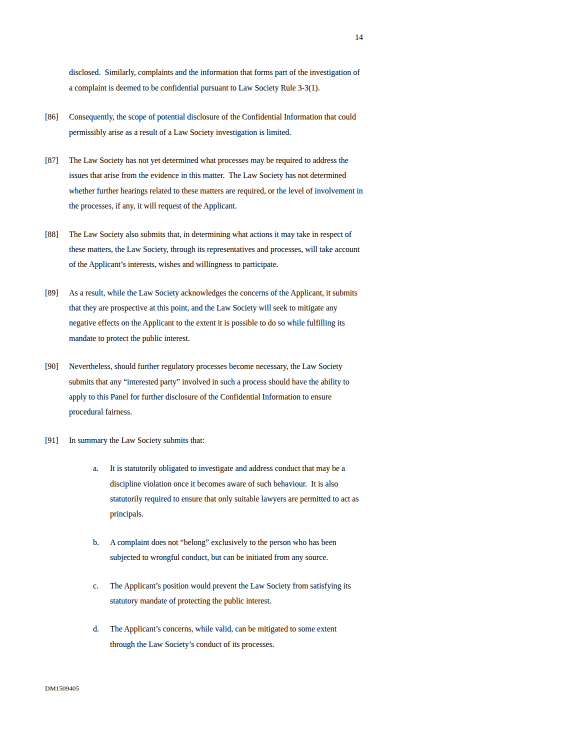14
disclosed. Similarly, complaints and the information that forms part of the investigation of a complaint is deemed to be confidential pursuant to Law Society Rule 3-3(1).
[86]
Consequently, the scope of potential disclosure of the Confidential Information that could permissibly arise as a result of a Law Society investigation is limited.
[87]
The Law Society has not yet determined what processes may be required to address the issues that arise from the evidence in this matter. The Law Society has not determined whether further hearings related to these matters are required, or the level of involvement in the processes, if any, it will request of the Applicant.
[88]
The Law Society also submits that, in determining what actions it may take in respect of these matters, the Law Society, through its representatives and processes, will take account of the Applicant’s interests, wishes and willingness to participate.
[89]
As a result, while the Law Society acknowledges the concerns of the Applicant, it submits that they are prospective at this point, and the Law Society will seek to mitigate any negative effects on the Applicant to the extent it is possible to do so while fulfilling its mandate to protect the public interest.
[90]
Nevertheless, should further regulatory processes become necessary, the Law Society submits that any “interested party” involved in such a process should have the ability to apply to this Panel for further disclosure of the Confidential Information to ensure procedural fairness.
[91]
In summary the Law Society submits that:
a. It is statutorily obligated to investigate and address conduct that may be a discipline violation once it becomes aware of such behaviour. It is also statutorily required to ensure that only suitable lawyers are permitted to act as principals.
b. A complaint does not “belong” exclusively to the person who has been subjected to wrongful conduct, but can be initiated from any source.
c. The Applicant’s position would prevent the Law Society from satisfying its statutory mandate of protecting the public interest.
d. The Applicant’s concerns, while valid, can be mitigated to some extent through the Law Society’s conduct of its processes.
DM1509405